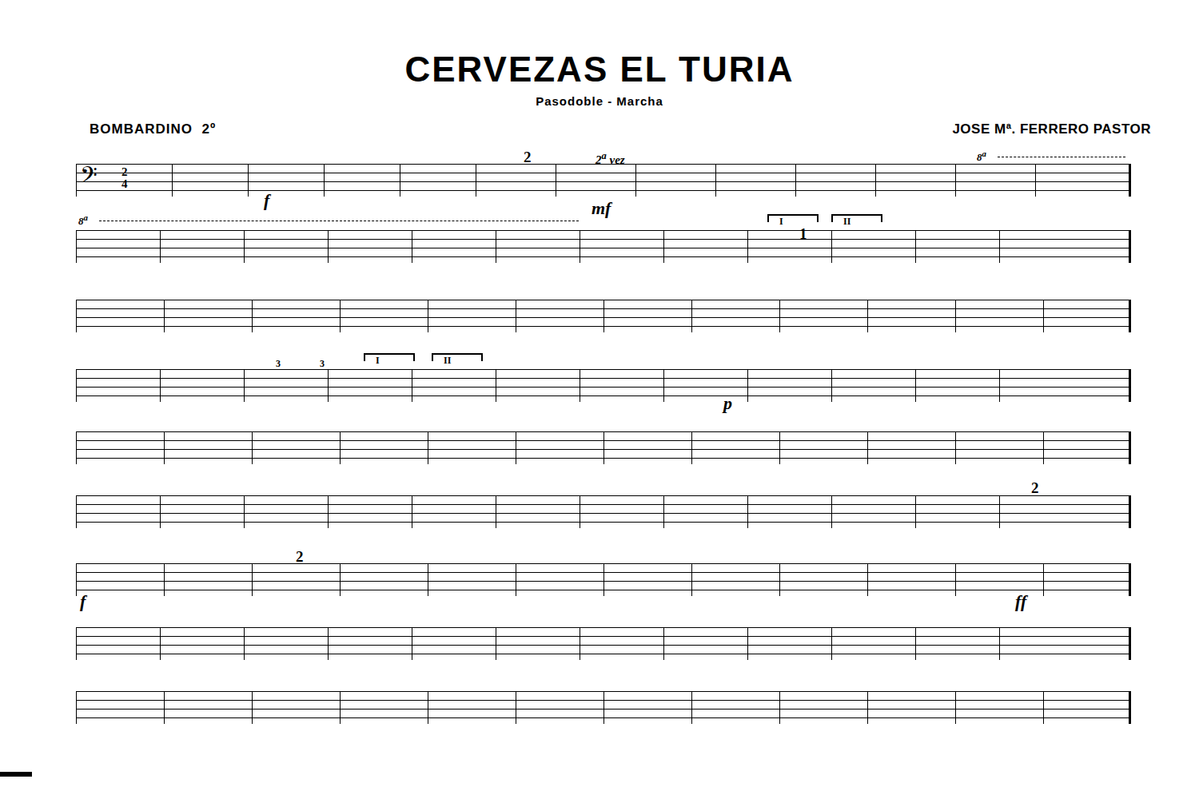CERVEZAS EL TURIA
Pasodoble - Marcha
BOMBARDINO 2º
JOSE Mª. FERRERO PASTOR
𝄢 2
4 2 2a vez f mf 8a
8a
I
II 1
3 3
I
II p
2
2 f ff